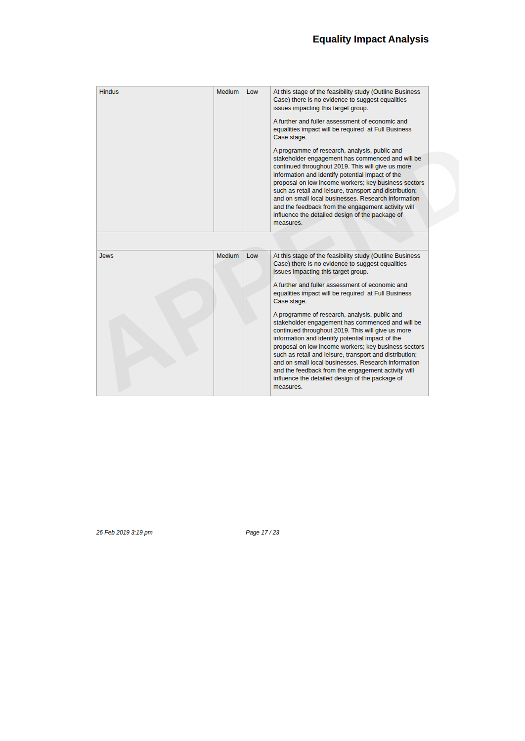Equality Impact Analysis
| Hindus | Medium | Low | At this stage of the feasibility study (Outline Business Case) there is no evidence to suggest equalities issues impacting this target group. A further and fuller assessment of economic and equalities impact will be required at Full Business Case stage. A programme of research, analysis, public and stakeholder engagement has commenced and will be continued throughout 2019. This will give us more information and identify potential impact of the proposal on low income workers; key business sectors such as retail and leisure, transport and distribution; and on small local businesses. Research information and the feedback from the engagement activity will influence the detailed design of the package of measures. |
| Jews | Medium | Low | At this stage of the feasibility study (Outline Business Case) there is no evidence to suggest equalities issues impacting this target group. A further and fuller assessment of economic and equalities impact will be required at Full Business Case stage. A programme of research, analysis, public and stakeholder engagement has commenced and will be continued throughout 2019. This will give us more information and identify potential impact of the proposal on low income workers; key business sectors such as retail and leisure, transport and distribution; and on small local businesses. Research information and the feedback from the engagement activity will influence the detailed design of the package of measures. |
APPENDIX
26 Feb 2019 3:19 pm
Page 17 / 23